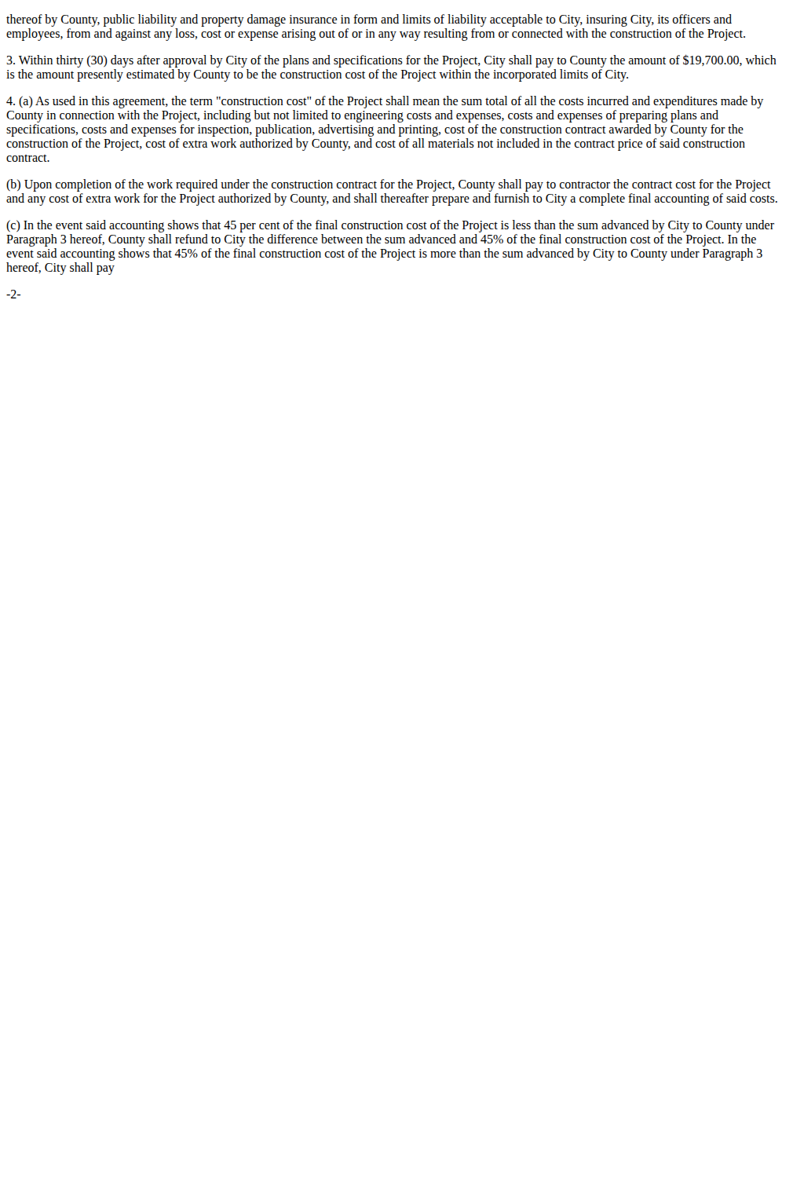thereof by County, public liability and property damage insurance in form and limits of liability acceptable to City, insuring City, its officers and employees, from and against any loss, cost or expense arising out of or in any way resulting from or connected with the construction of the Project.
3. Within thirty (30) days after approval by City of the plans and specifications for the Project, City shall pay to County the amount of $19,700.00, which is the amount presently estimated by County to be the construction cost of the Project within the incorporated limits of City.
4. (a) As used in this agreement, the term "construction cost" of the Project shall mean the sum total of all the costs incurred and expenditures made by County in connection with the Project, including but not limited to engineering costs and expenses, costs and expenses of preparing plans and specifications, costs and expenses for inspection, publication, advertising and printing, cost of the construction contract awarded by County for the construction of the Project, cost of extra work authorized by County, and cost of all materials not included in the contract price of said construction contract.
(b) Upon completion of the work required under the construction contract for the Project, County shall pay to contractor the contract cost for the Project and any cost of extra work for the Project authorized by County, and shall thereafter prepare and furnish to City a complete final accounting of said costs.
(c) In the event said accounting shows that 45 per cent of the final construction cost of the Project is less than the sum advanced by City to County under Paragraph 3 hereof, County shall refund to City the difference between the sum advanced and 45% of the final construction cost of the Project. In the event said accounting shows that 45% of the final construction cost of the Project is more than the sum advanced by City to County under Paragraph 3 hereof, City shall pay
-2-